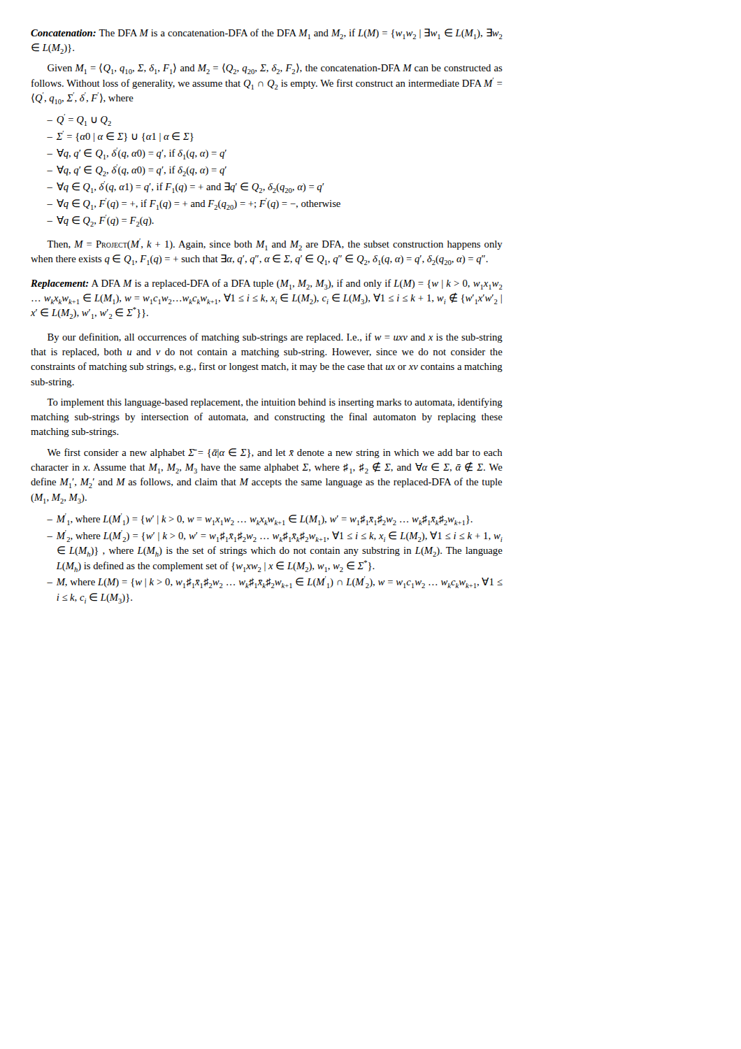Concatenation: The DFA M is a concatenation-DFA of the DFA M1 and M2, if L(M) = {w1w2 | ∃w1 ∈ L(M1), ∃w2 ∈ L(M2)}.
Given M1 = ⟨Q1, q10, Σ, δ1, F1⟩ and M2 = ⟨Q2, q20, Σ, δ2, F2⟩, the concatenation-DFA M can be constructed as follows. Without loss of generality, we assume that Q1 ∩ Q2 is empty. We first construct an intermediate DFA M′ = ⟨Q′, q10, Σ′, δ′, F′⟩, where
Q′ = Q1 ∪ Q2
Σ′ = {α0 | α ∈ Σ} ∪ {α1 | α ∈ Σ}
∀q, q′ ∈ Q1, δ′(q, α0) = q′, if δ1(q, α) = q′
∀q, q′ ∈ Q2, δ′(q, α0) = q′, if δ2(q, α) = q′
∀q ∈ Q1, δ′(q, α1) = q′, if F1(q) = + and ∃q′ ∈ Q2, δ2(q20, α) = q′
∀q ∈ Q1, F′(q) = +, if F1(q) = + and F2(q20) = +; F′(q) = −, otherwise
∀q ∈ Q2, F′(q) = F2(q).
Then, M = Project(M′, k + 1). Again, since both M1 and M2 are DFA, the subset construction happens only when there exists q ∈ Q1, F1(q) = + such that ∃α, q′, q″, α ∈ Σ, q′ ∈ Q1, q″ ∈ Q2, δ1(q, α) = q′, δ2(q20, α) = q″.
Replacement: A DFA M is a replaced-DFA of a DFA tuple (M1, M2, M3), if and only if L(M) = {w | k > 0, w1x1w2 … wkxkwk+1 ∈ L(M1), w = w1c1w2…wkckwk+1, ∀1 ≤ i ≤ k, xi ∈ L(M2), ci ∈ L(M3), ∀1 ≤ i ≤ k + 1, wi ∉ {w′1x′w′2 | x′ ∈ L(M2), w′1, w′2 ∈ Σ*}}.
By our definition, all occurrences of matching sub-strings are replaced. I.e., if w = uxv and x is the sub-string that is replaced, both u and v do not contain a matching sub-string. However, since we do not consider the constraints of matching sub strings, e.g., first or longest match, it may be the case that ux or xv contains a matching sub-string.
To implement this language-based replacement, the intuition behind is inserting marks to automata, identifying matching sub-strings by intersection of automata, and constructing the final automaton by replacing these matching sub-strings.
We first consider a new alphabet Σ̄ = {ᾱ|α ∈ Σ}, and let x̄ denote a new string in which we add bar to each character in x. Assume that M1, M2, M3 have the same alphabet Σ, where ♯1, ♯2 ∉ Σ, and ∀α ∈ Σ, ᾱ ∉ Σ. We define M1′, M2′ and M as follows, and claim that M accepts the same language as the replaced-DFA of the tuple (M1, M2, M3).
M′1, where L(M′1) = {w′ | k > 0, w = w1x1w2 … wkxkwk+1 ∈ L(M1), w′ = w1♯1x̄1♯2w2 … wk♯1x̄k♯2wk+1}.
M′2, where L(M′2) = {w′ | k > 0, w′ = w1♯1x̄1♯2w2 … wk♯1x̄k♯2wk+1, ∀1 ≤ i ≤ k, xi ∈ L(M2), ∀1 ≤ i ≤ k + 1, wi ∈ L(Mh)} , where L(Mh) is the set of strings which do not contain any substring in L(M2). The language L(Mh) is defined as the complement set of {w1xw2 | x ∈ L(M2), w1, w2 ∈ Σ*}.
M, where L(M) = {w | k > 0, w1♯1x̄1♯2w2 … wk♯1x̄k♯2wk+1 ∈ L(M′1) ∩ L(M′2), w = w1c1w2 … wkckwk+1, ∀1 ≤ i ≤ k, ci ∈ L(M3)}.